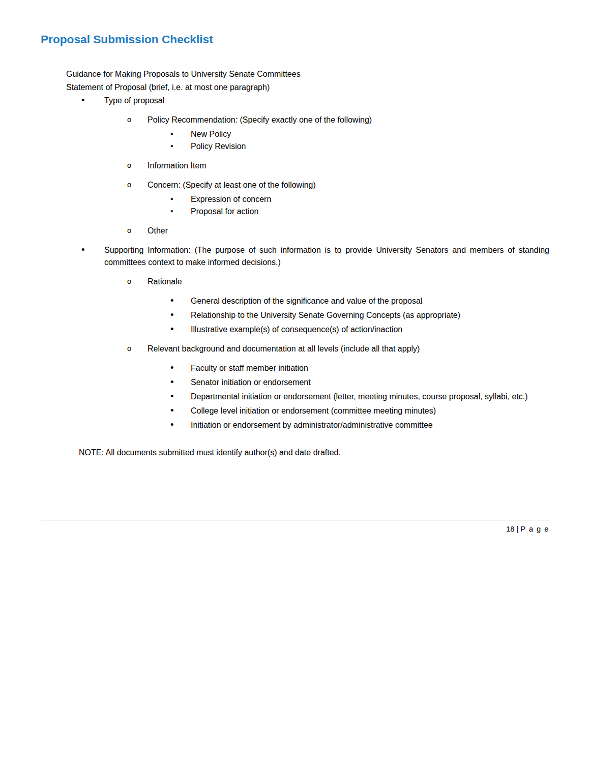Proposal Submission Checklist
Guidance for Making Proposals to University Senate Committees
Statement of Proposal (brief, i.e. at most one paragraph)
Type of proposal
Policy Recommendation: (Specify exactly one of the following)
New Policy
Policy Revision
Information Item
Concern: (Specify at least one of the following)
Expression of concern
Proposal for action
Other
Supporting Information: (The purpose of such information is to provide University Senators and members of standing committees context to make informed decisions.)
Rationale
General description of the significance and value of the proposal
Relationship to the University Senate Governing Concepts (as appropriate)
Illustrative example(s) of consequence(s) of action/inaction
Relevant background and documentation at all levels (include all that apply)
Faculty or staff member initiation
Senator initiation or endorsement
Departmental initiation or endorsement (letter, meeting minutes, course proposal, syllabi, etc.)
College level initiation or endorsement (committee meeting minutes)
Initiation or endorsement by administrator/administrative committee
NOTE: All documents submitted must identify author(s) and date drafted.
18 | P a g e